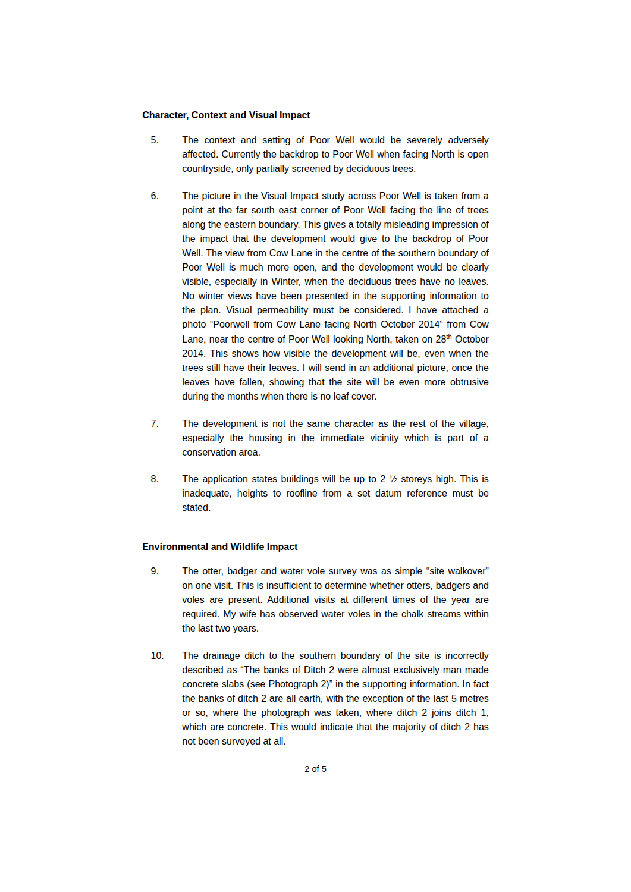Character, Context and Visual Impact
The context and setting of Poor Well would be severely adversely affected. Currently the backdrop to Poor Well when facing North is open countryside, only partially screened by deciduous trees.
The picture in the Visual Impact study across Poor Well is taken from a point at the far south east corner of Poor Well facing the line of trees along the eastern boundary. This gives a totally misleading impression of the impact that the development would give to the backdrop of Poor Well. The view from Cow Lane in the centre of the southern boundary of Poor Well is much more open, and the development would be clearly visible, especially in Winter, when the deciduous trees have no leaves. No winter views have been presented in the supporting information to the plan. Visual permeability must be considered. I have attached a photo “Poorwell from Cow Lane facing North October 2014“ from Cow Lane, near the centre of Poor Well looking North, taken on 28th October 2014. This shows how visible the development will be, even when the trees still have their leaves. I will send in an additional picture, once the leaves have fallen, showing that the site will be even more obtrusive during the months when there is no leaf cover.
The development is not the same character as the rest of the village, especially the housing in the immediate vicinity which is part of a conservation area.
The application states buildings will be up to 2 ½ storeys high. This is inadequate, heights to roofline from a set datum reference must be stated.
Environmental and Wildlife Impact
The otter, badger and water vole survey was as simple “site walkover” on one visit. This is insufficient to determine whether otters, badgers and voles are present. Additional visits at different times of the year are required. My wife has observed water voles in the chalk streams within the last two years.
The drainage ditch to the southern boundary of the site is incorrectly described as “The banks of Ditch 2 were almost exclusively man made concrete slabs (see Photograph 2)” in the supporting information. In fact the banks of ditch 2 are all earth, with the exception of the last 5 metres or so, where the photograph was taken, where ditch 2 joins ditch 1, which are concrete. This would indicate that the majority of ditch 2 has not been surveyed at all.
2 of 5